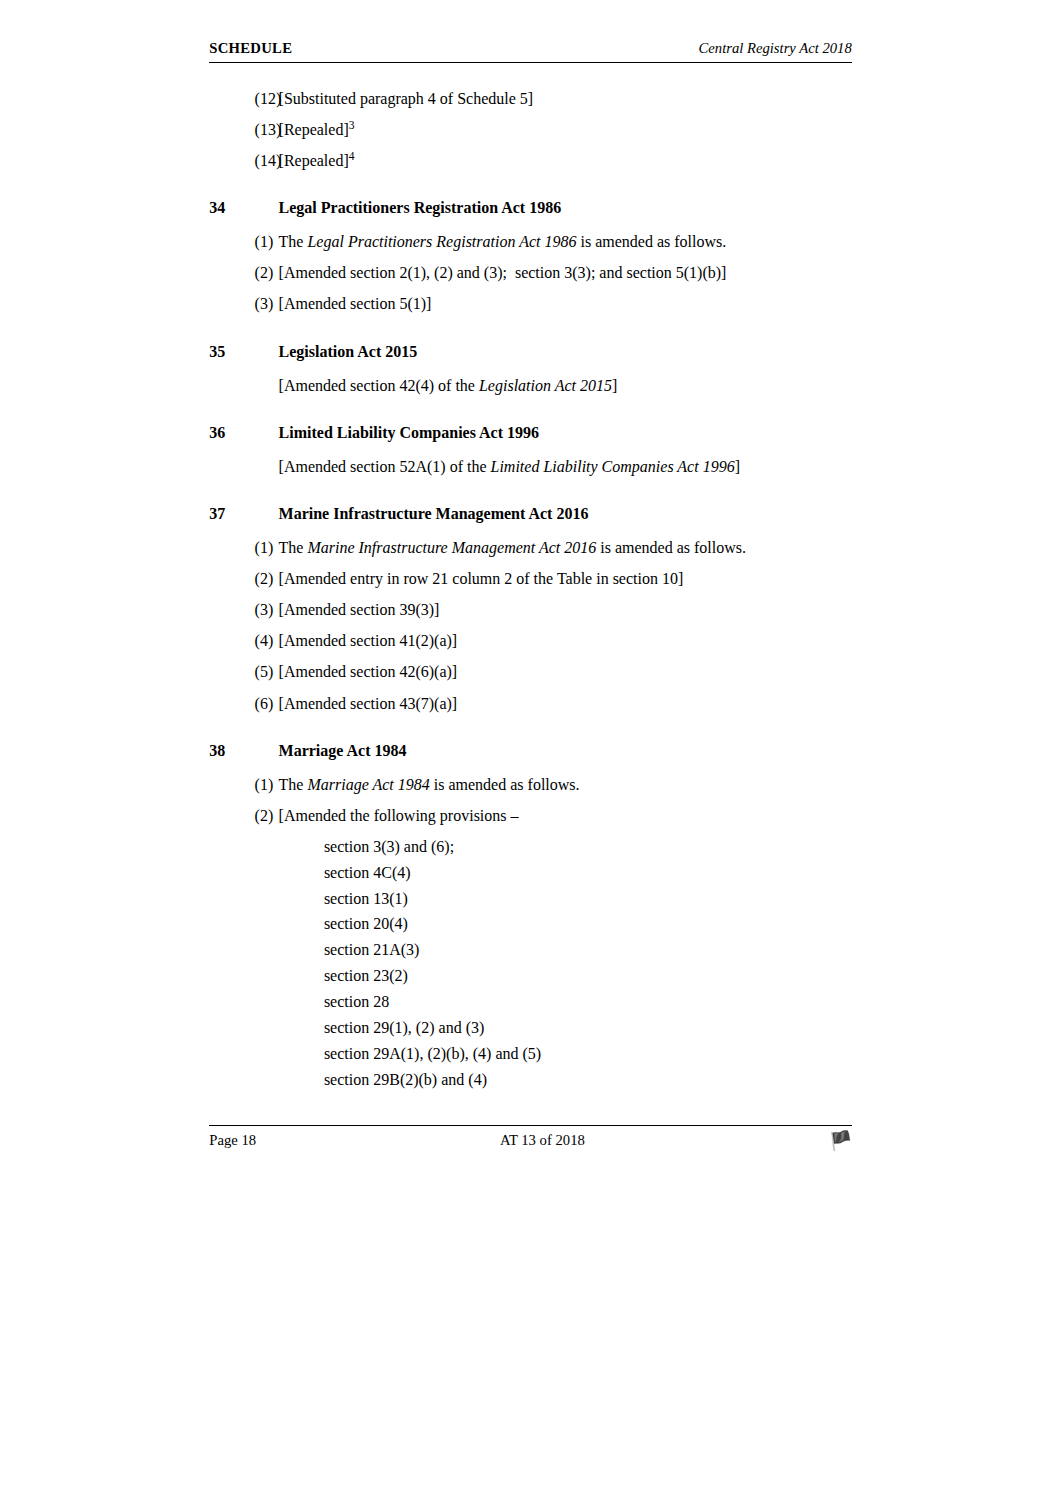Schedule Central Registry Act 2018
(12) [Substituted paragraph 4 of Schedule 5]
(13) [Repealed]3
(14) [Repealed]4
34 Legal Practitioners Registration Act 1986
(1) The Legal Practitioners Registration Act 1986 is amended as follows.
(2) [Amended section 2(1), (2) and (3); section 3(3); and section 5(1)(b)]
(3) [Amended section 5(1)]
35 Legislation Act 2015
[Amended section 42(4) of the Legislation Act 2015]
36 Limited Liability Companies Act 1996
[Amended section 52A(1) of the Limited Liability Companies Act 1996]
37 Marine Infrastructure Management Act 2016
(1) The Marine Infrastructure Management Act 2016 is amended as follows.
(2) [Amended entry in row 21 column 2 of the Table in section 10]
(3) [Amended section 39(3)]
(4) [Amended section 41(2)(a)]
(5) [Amended section 42(6)(a)]
(6) [Amended section 43(7)(a)]
38 Marriage Act 1984
(1) The Marriage Act 1984 is amended as follows.
(2) [Amended the following provisions –
section 3(3) and (6);
section 4C(4)
section 13(1)
section 20(4)
section 21A(3)
section 23(2)
section 28
section 29(1), (2) and (3)
section 29A(1), (2)(b), (4) and (5)
section 29B(2)(b) and (4)
Page 18 AT 13 of 2018 🏴